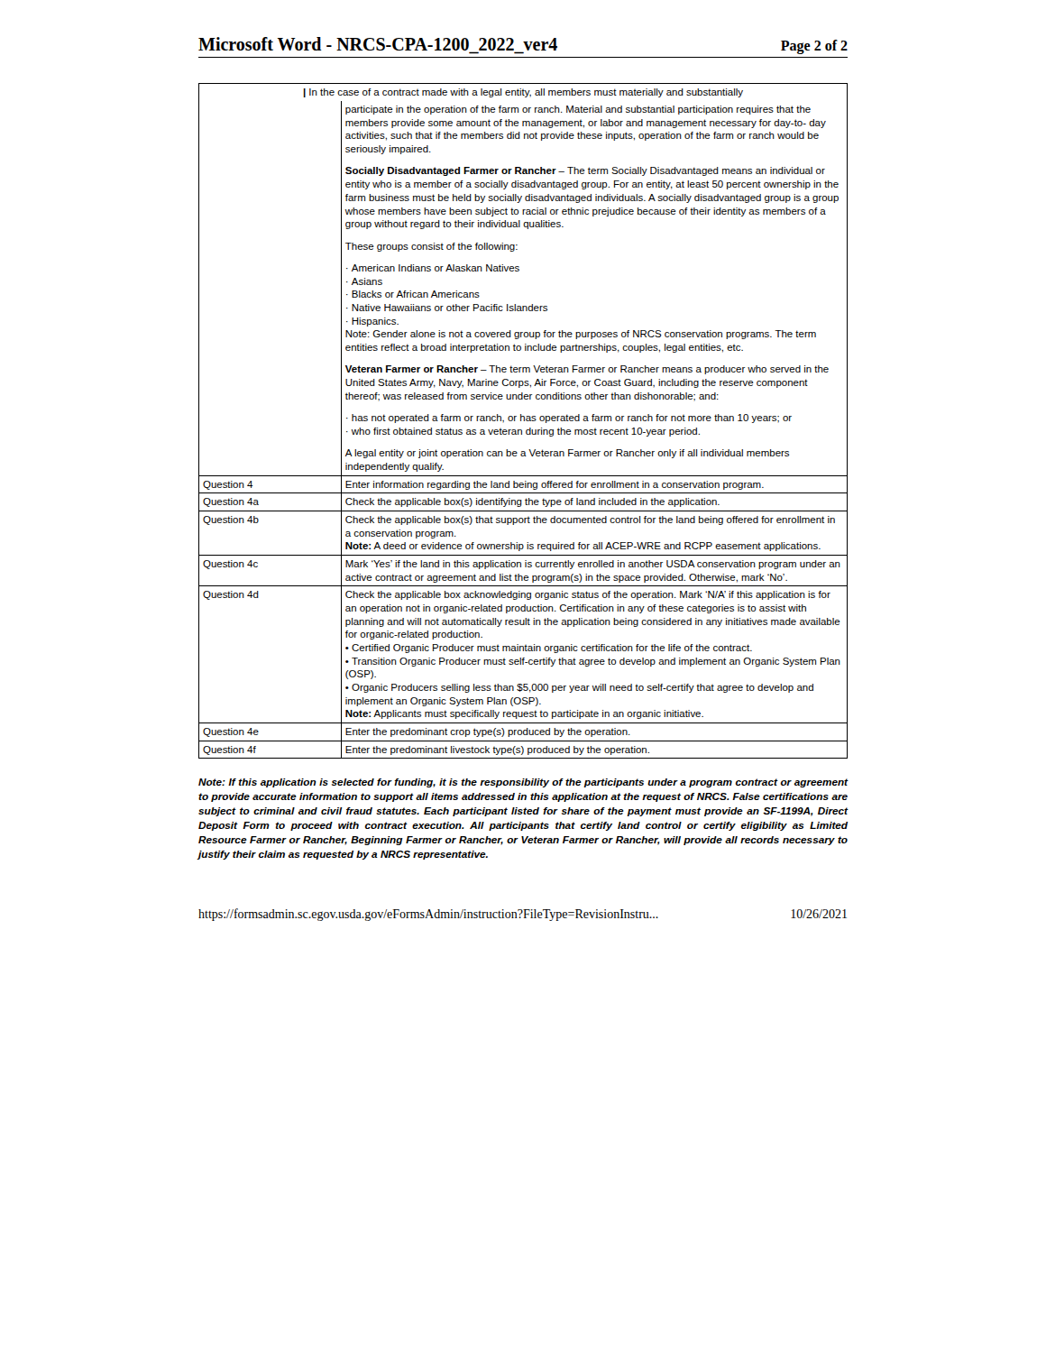Microsoft Word - NRCS-CPA-1200_2022_ver4 Page 2 of 2
| / In the case of a contract made with a legal entity, all members must materially and substantially |
| | participate in the operation of the farm or ranch. Material and substantial participation requires that the members provide some amount of the management, or labor and management necessary for day-to- day activities, such that if the members did not provide these inputs, operation of the farm or ranch would be seriously impaired. Socially Disadvantaged Farmer or Rancher – The term Socially Disadvantaged means an individual or entity who is a member of a socially disadvantaged group. For an entity, at least 50 percent ownership in the farm business must be held by socially disadvantaged individuals. A socially disadvantaged group is a group whose members have been subject to racial or ethnic prejudice because of their identity as members of a group without regard to their individual qualities. These groups consist of the following: American Indians or Alaskan Natives Asians Blacks or African Americans Native Hawaiians or other Pacific Islanders Hispanics. Note: Gender alone is not a covered group for the purposes of NRCS conservation programs. The term entities reflect a broad interpretation to include partnerships, couples, legal entities, etc. Veteran Farmer or Rancher – The term Veteran Farmer or Rancher means a producer who served in the United States Army, Navy, Marine Corps, Air Force, or Coast Guard, including the reserve component thereof; was released from service under conditions other than dishonorable; and: has not operated a farm or ranch, or has operated a farm or ranch for not more than 10 years; or who first obtained status as a veteran during the most recent 10-year period. A legal entity or joint operation can be a Veteran Farmer or Rancher only if all individual members independently qualify. |
| Question 4 | Enter information regarding the land being offered for enrollment in a conservation program. |
| Question 4a | Check the applicable box(s) identifying the type of land included in the application. |
| Question 4b | Check the applicable box(s) that support the documented control for the land being offered for enrollment in a conservation program. Note: A deed or evidence of ownership is required for all ACEP-WRE and RCPP easement applications. |
| Question 4c | Mark ‘Yes’ if the land in this application is currently enrolled in another USDA conservation program under an active contract or agreement and list the program(s) in the space provided. Otherwise, mark ‘No’. |
| Question 4d | Check the applicable box acknowledging organic status of the operation. Mark ‘N/A’ if this application is for an operation not in organic-related production. Certification in any of these categories is to assist with planning and will not automatically result in the application being considered in any initiatives made available for organic-related production. Certified Organic Producer must maintain organic certification for the life of the contract. Transition Organic Producer must self-certify that agree to develop and implement an Organic System Plan (OSP). Organic Producers selling less than $5,000 per year will need to self-certify that agree to develop and implement an Organic System Plan (OSP). Note: Applicants must specifically request to participate in an organic initiative. |
| Question 4e | Enter the predominant crop type(s) produced by the operation. |
| Question 4f | Enter the predominant livestock type(s) produced by the operation. |
Note: If this application is selected for funding, it is the responsibility of the participants under a program contract or agreement to provide accurate information to support all items addressed in this application at the request of NRCS. False certifications are subject to criminal and civil fraud statutes. Each participant listed for share of the payment must provide an SF-1199A, Direct Deposit Form to proceed with contract execution. All participants that certify land control or certify eligibility as Limited Resource Farmer or Rancher, Beginning Farmer or Rancher, or Veteran Farmer or Rancher, will provide all records necessary to justify their claim as requested by a NRCS representative.
https://formsadmin.sc.egov.usda.gov/eFormsAdmin/instruction?FileType=RevisionInstru... 10/26/2021